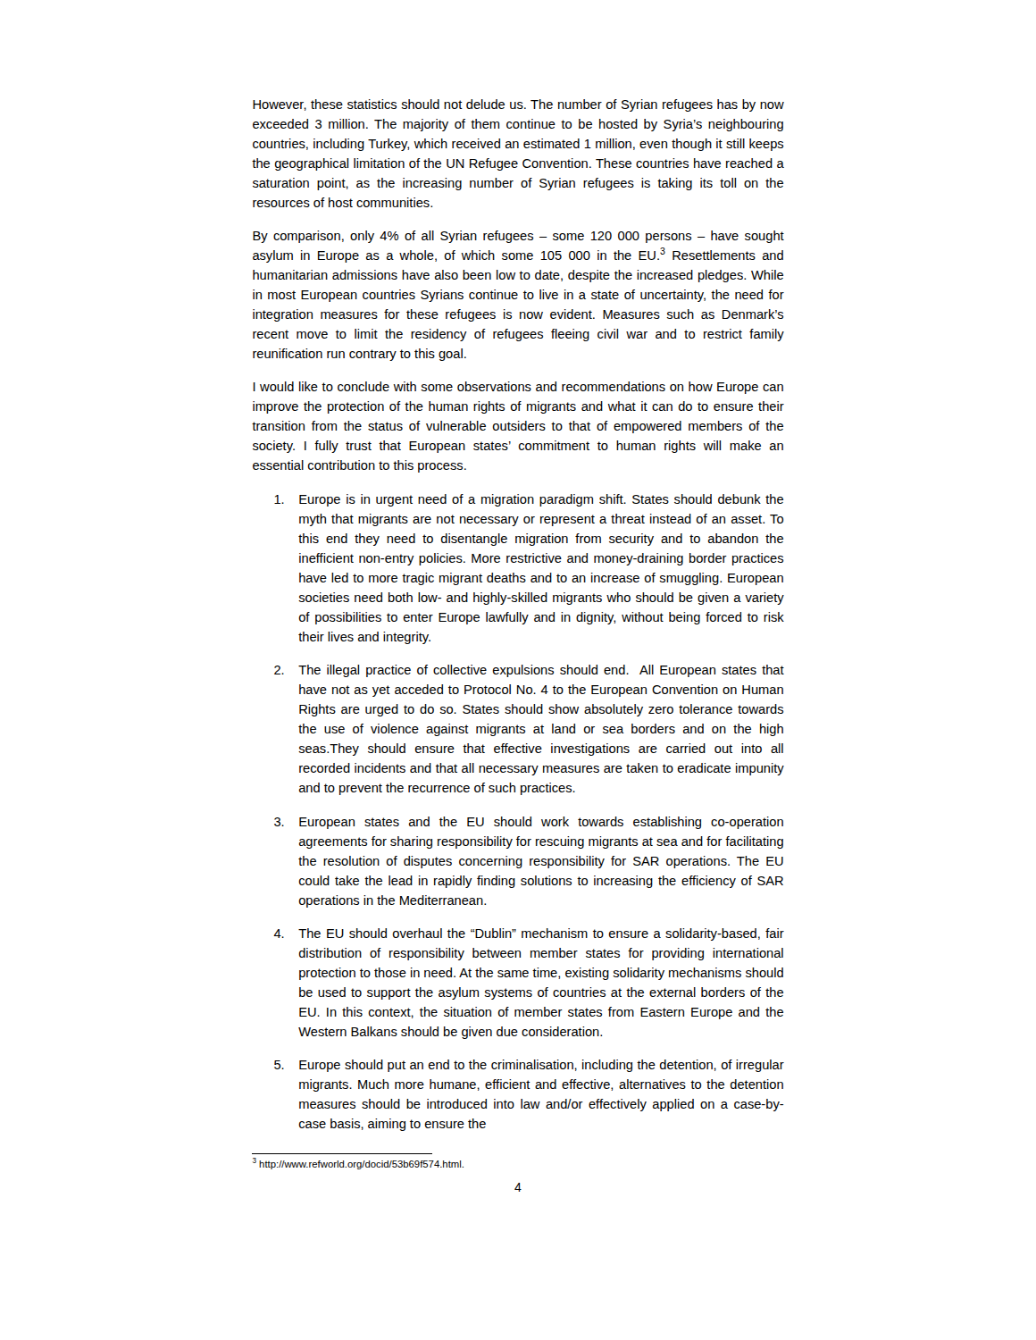However, these statistics should not delude us. The number of Syrian refugees has by now exceeded 3 million. The majority of them continue to be hosted by Syria’s neighbouring countries, including Turkey, which received an estimated 1 million, even though it still keeps the geographical limitation of the UN Refugee Convention. These countries have reached a saturation point, as the increasing number of Syrian refugees is taking its toll on the resources of host communities.
By comparison, only 4% of all Syrian refugees – some 120 000 persons – have sought asylum in Europe as a whole, of which some 105 000 in the EU.3 Resettlements and humanitarian admissions have also been low to date, despite the increased pledges. While in most European countries Syrians continue to live in a state of uncertainty, the need for integration measures for these refugees is now evident. Measures such as Denmark’s recent move to limit the residency of refugees fleeing civil war and to restrict family reunification run contrary to this goal.
I would like to conclude with some observations and recommendations on how Europe can improve the protection of the human rights of migrants and what it can do to ensure their transition from the status of vulnerable outsiders to that of empowered members of the society. I fully trust that European states’ commitment to human rights will make an essential contribution to this process.
Europe is in urgent need of a migration paradigm shift. States should debunk the myth that migrants are not necessary or represent a threat instead of an asset. To this end they need to disentangle migration from security and to abandon the inefficient non-entry policies. More restrictive and money-draining border practices have led to more tragic migrant deaths and to an increase of smuggling. European societies need both low- and highly-skilled migrants who should be given a variety of possibilities to enter Europe lawfully and in dignity, without being forced to risk their lives and integrity.
The illegal practice of collective expulsions should end. All European states that have not as yet acceded to Protocol No. 4 to the European Convention on Human Rights are urged to do so. States should show absolutely zero tolerance towards the use of violence against migrants at land or sea borders and on the high seas.They should ensure that effective investigations are carried out into all recorded incidents and that all necessary measures are taken to eradicate impunity and to prevent the recurrence of such practices.
European states and the EU should work towards establishing co-operation agreements for sharing responsibility for rescuing migrants at sea and for facilitating the resolution of disputes concerning responsibility for SAR operations. The EU could take the lead in rapidly finding solutions to increasing the efficiency of SAR operations in the Mediterranean.
The EU should overhaul the “Dublin” mechanism to ensure a solidarity-based, fair distribution of responsibility between member states for providing international protection to those in need. At the same time, existing solidarity mechanisms should be used to support the asylum systems of countries at the external borders of the EU. In this context, the situation of member states from Eastern Europe and the Western Balkans should be given due consideration.
Europe should put an end to the criminalisation, including the detention, of irregular migrants. Much more humane, efficient and effective, alternatives to the detention measures should be introduced into law and/or effectively applied on a case-by-case basis, aiming to ensure the
3 http://www.refworld.org/docid/53b69f574.html.
4